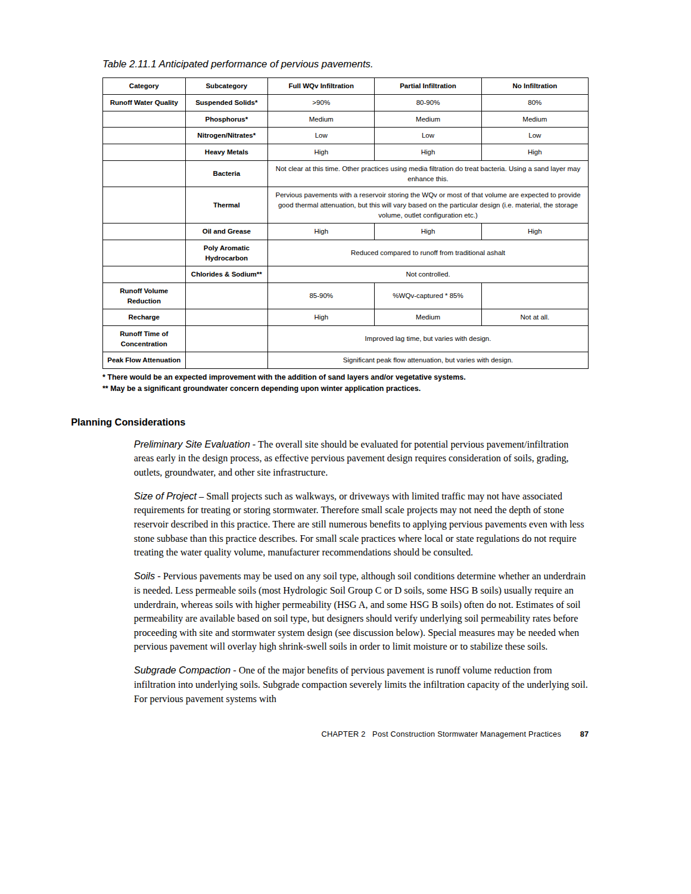Table 2.11.1 Anticipated performance of pervious pavements.
| Category | Subcategory | Full WQv Infiltration | Partial Infiltration | No Infiltration |
| --- | --- | --- | --- | --- |
| Runoff Water Quality | Suspended Solids* | >90% | 80-90% | 80% |
| | Phosphorus* | Medium | Medium | Medium |
| | Nitrogen/Nitrates* | Low | Low | Low |
| | Heavy Metals | High | High | High |
| | Bacteria | Not clear at this time. Other practices using media filtration do treat bacteria. Using a sand layer may enhance this. |
| | Thermal | Pervious pavements with a reservoir storing the WQv or most of that volume are expected to provide good thermal attenuation, but this will vary based on the particular design (i.e. material, the storage volume, outlet configuration etc.) |
| | Oil and Grease | High | High | High |
| | Poly Aromatic Hydrocarbon | Reduced compared to runoff from traditional ashalt |
| | Chlorides & Sodium** | Not controlled. |
| Runoff Volume Reduction | | 85-90% | %WQv-captured * 85% | |
| Recharge | | High | Medium | Not at all. |
| Runoff Time of Concentration | | Improved lag time, but varies with design. |
| Peak Flow Attenuation | | Significant peak flow attenuation, but varies with design. |
* There would be an expected improvement with the addition of sand layers and/or vegetative systems.
** May be a significant groundwater concern depending upon winter application practices.
Planning Considerations
Preliminary Site Evaluation - The overall site should be evaluated for potential pervious pavement/infiltration areas early in the design process, as effective pervious pavement design requires consideration of soils, grading, outlets, groundwater, and other site infrastructure.
Size of Project – Small projects such as walkways, or driveways with limited traffic may not have associated requirements for treating or storing stormwater. Therefore small scale projects may not need the depth of stone reservoir described in this practice. There are still numerous benefits to applying pervious pavements even with less stone subbase than this practice describes. For small scale practices where local or state regulations do not require treating the water quality volume, manufacturer recommendations should be consulted.
Soils - Pervious pavements may be used on any soil type, although soil conditions determine whether an underdrain is needed. Less permeable soils (most Hydrologic Soil Group C or D soils, some HSG B soils) usually require an underdrain, whereas soils with higher permeability (HSG A, and some HSG B soils) often do not. Estimates of soil permeability are available based on soil type, but designers should verify underlying soil permeability rates before proceeding with site and stormwater system design (see discussion below). Special measures may be needed when pervious pavement will overlay high shrink-swell soils in order to limit moisture or to stabilize these soils.
Subgrade Compaction - One of the major benefits of pervious pavement is runoff volume reduction from infiltration into underlying soils. Subgrade compaction severely limits the infiltration capacity of the underlying soil. For pervious pavement systems with
CHAPTER 2 Post Construction Stormwater Management Practices 87